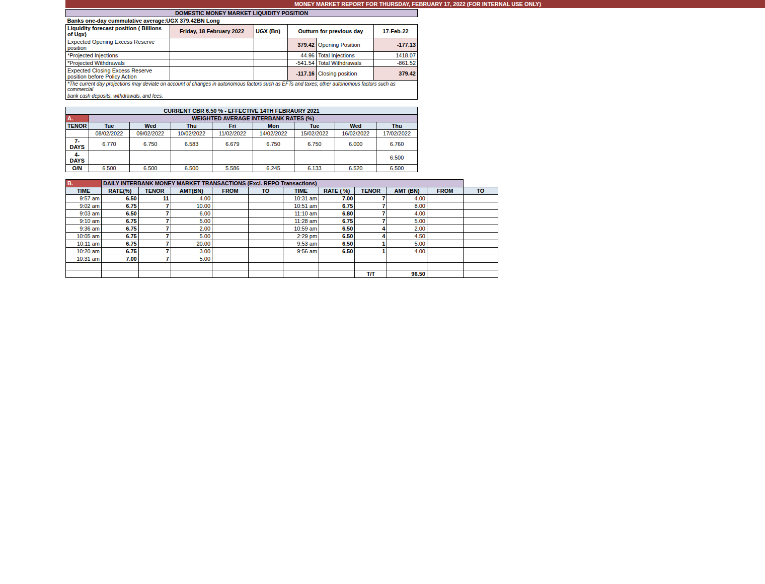| MONEY MARKET REPORT FOR THURSDAY, FEBRUARY 17, 2022 (FOR INTERNAL USE ONLY) |
| DOMESTIC MONEY MARKET LIQUIDITY POSITION |
| Banks one-day cummulative average:UGX 379.42BN Long |
| Liquidity forecast position ( Billions of Ugx) | Friday, 18 February 2022 | UGX (Bn) | Outturn for previous day | 17-Feb-22 |
| Expected Opening Excess Reserve position | | | 379.42 | Opening Position | -177.13 |
| *Projected Injections | | | 44.96 | Total Injections | 1418.07 |
| *Projected Withdrawals | | | -541.54 | Total Withdrawals | -861.52 |
| Expected Closing Excess Reserve position before Policy Action | | | -117.16 | Closing position | 379.42 |
| *The current day projections may deviate on account of changes in autonomous factors such as EFTs and taxes; other autonomous factors such as commercial |
| bank cash deposits, withdrawals, and fees. |
| CURRENT CBR 6.50 % - EFFECTIVE 14TH FEBRAURY 2021 |
| A. | WEIGHTED AVERAGE INTERBANK RATES (%) |
| TENOR | Tue | Wed | Thu | Fri | Mon | Tue | Wed | Thu |
| | 08/02/2022 | 09/02/2022 | 10/02/2022 | 11/02/2022 | 14/02/2022 | 15/02/2022 | 16/02/2022 | 17/02/2022 |
| 7-DAYS | 6.770 | 6.750 | 6.583 | 6.679 | 6.750 | 6.750 | 6.000 | 6.760 |
| 4-DAYS | | | | | | | | 6.500 |
| O/N | 6.500 | 6.500 | 6.500 | 5.586 | 6.245 | 6.133 | 6.520 | 6.500 |
| B. | DAILY INTERBANK MONEY MARKET TRANSACTIONS (Excl. REPO Transactions) |
| TIME | RATE(%) | TENOR | AMT(BN) | FROM | TO | TIME | RATE ( %) | TENOR | AMT (BN) | FROM | TO |
| 9:57 am | 6.50 | 11 | 4.00 | | | 10:31 am | 7.00 | 7 | 4.00 | | |
| 9:02 am | 6.75 | 7 | 10.00 | | | 10:51 am | 6.75 | 7 | 8.00 | | |
| 9:03 am | 6.50 | 7 | 6.00 | | | 11:10 am | 6.80 | 7 | 4.00 | | |
| 9:10 am | 6.75 | 7 | 5.00 | | | 11:28 am | 6.75 | 7 | 5.00 | | |
| 9:36 am | 6.75 | 7 | 2.00 | | | 10:59 am | 6.50 | 4 | 2.00 | | |
| 10:05 am | 6.75 | 7 | 5.00 | | | 2:29 pm | 6.50 | 4 | 4.50 | | |
| 10:11 am | 6.75 | 7 | 20.00 | | | 9:53 am | 6.50 | 1 | 5.00 | | |
| 10:20 am | 6.75 | 7 | 3.00 | | | 9:56 am | 6.50 | 1 | 4.00 | | |
| 10:31 am | 7.00 | 7 | 5.00 | | | | | | | | |
| | | | | | | | | T/T | 96.50 | | |